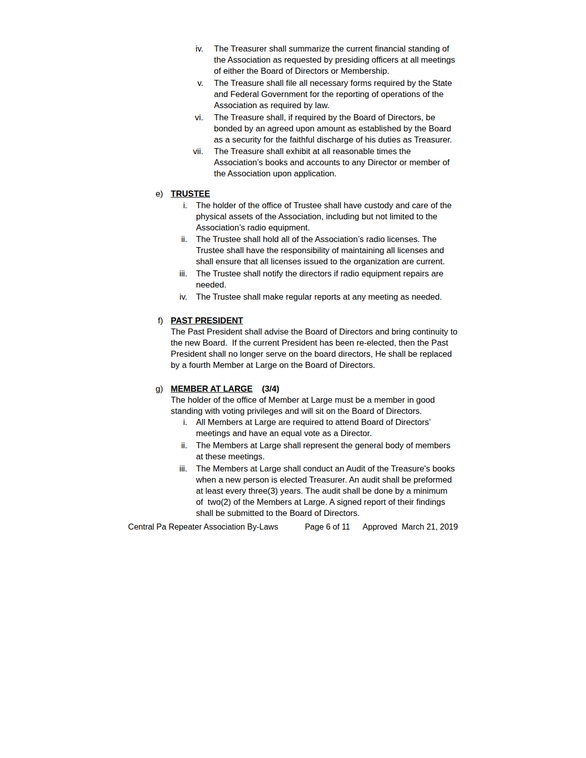iv.
The Treasurer shall summarize the current financial standing of the Association as requested by presiding officers at all meetings of either the Board of Directors or Membership.
v.
The Treasure shall file all necessary forms required by the State and Federal Government for the reporting of operations of the Association as required by law.
vi.
The Treasure shall, if required by the Board of Directors, be bonded by an agreed upon amount as established by the Board as a security for the faithful discharge of his duties as Treasurer.
vii.
The Treasure shall exhibit at all reasonable times the Association’s books and accounts to any Director or member of the Association upon application.
e)
TRUSTEE
i.
The holder of the office of Trustee shall have custody and care of the physical assets of the Association, including but not limited to the Association’s radio equipment.
ii.
The Trustee shall hold all of the Association’s radio licenses. The Trustee shall have the responsibility of maintaining all licenses and shall ensure that all licenses issued to the organization are current.
iii.
The Trustee shall notify the directors if radio equipment repairs are needed.
iv.
The Trustee shall make regular reports at any meeting as needed.
f)
PAST PRESIDENT
The Past President shall advise the Board of Directors and bring continuity to the new Board. If the current President has been re-elected, then the Past President shall no longer serve on the board directors, He shall be replaced by a fourth Member at Large on the Board of Directors.
g)
MEMBER AT LARGE (3/4)
The holder of the office of Member at Large must be a member in good standing with voting privileges and will sit on the Board of Directors.
i.
All Members at Large are required to attend Board of Directors’ meetings and have an equal vote as a Director.
ii.
The Members at Large shall represent the general body of members at these meetings.
iii.
The Members at Large shall conduct an Audit of the Treasure's books when a new person is elected Treasurer. An audit shall be preformed at least every three(3) years. The audit shall be done by a minimum of two(2) of the Members at Large. A signed report of their findings shall be submitted to the Board of Directors.
Central Pa Repeater Association By-Laws
Page 6 of 11
Approved March 21, 2019